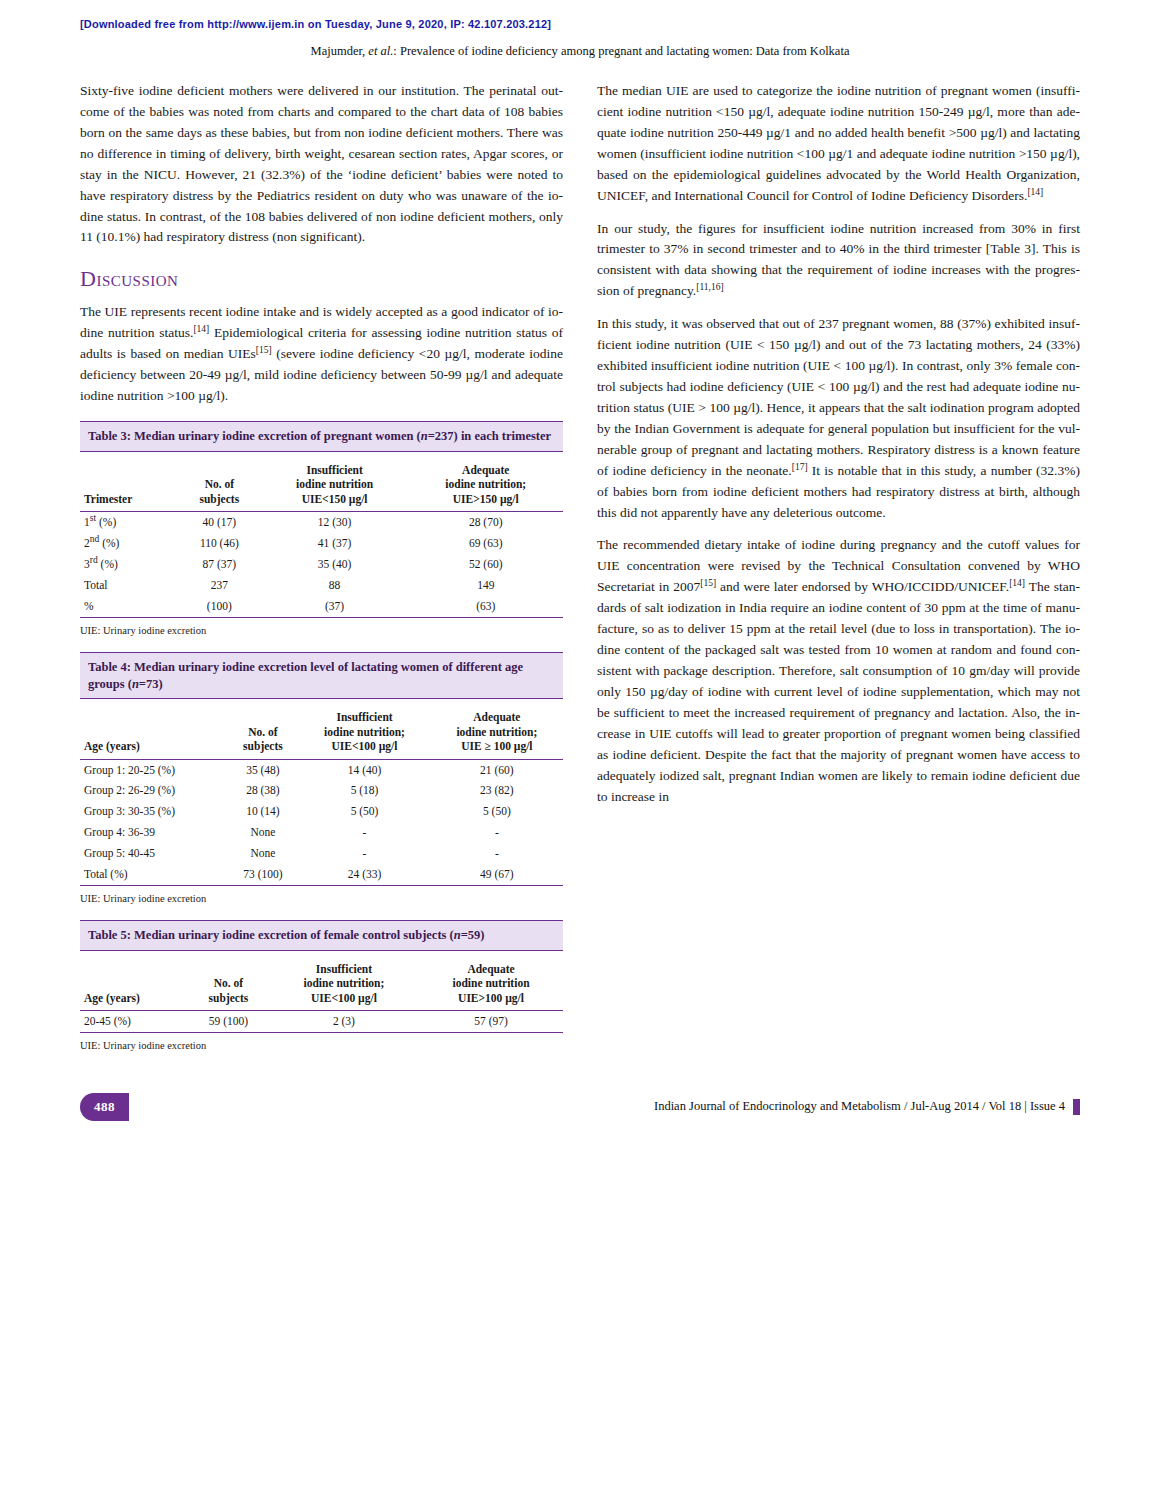[Downloaded free from http://www.ijem.in on Tuesday, June 9, 2020, IP: 42.107.203.212]
Majumder, et al.: Prevalence of iodine deficiency among pregnant and lactating women: Data from Kolkata
Sixty-five iodine deficient mothers were delivered in our institution. The perinatal outcome of the babies was noted from charts and compared to the chart data of 108 babies born on the same days as these babies, but from non iodine deficient mothers. There was no difference in timing of delivery, birth weight, cesarean section rates, Apgar scores, or stay in the NICU. However, 21 (32.3%) of the ‘iodine deficient’ babies were noted to have respiratory distress by the Pediatrics resident on duty who was unaware of the iodine status. In contrast, of the 108 babies delivered of non iodine deficient mothers, only 11 (10.1%) had respiratory distress (non significant).
Discussion
The UIE represents recent iodine intake and is widely accepted as a good indicator of iodine nutrition status.[14] Epidemiological criteria for assessing iodine nutrition status of adults is based on median UIEs[15] (severe iodine deficiency <20 µg/l, moderate iodine deficiency between 20-49 µg/l, mild iodine deficiency between 50-99 µg/l and adequate iodine nutrition >100 µg/l).
Table 3: Median urinary iodine excretion of pregnant women (n=237) in each trimester
| Trimester | No. of subjects | Insufficient iodine nutrition UIE<150 µg/l | Adequate iodine nutrition; UIE>150 µg/l |
| --- | --- | --- | --- |
| 1 st (%) | 40 (17) | 12 (30) | 28 (70) |
| 2 nd (%) | 110 (46) | 41 (37) | 69 (63) |
| 3 rd (%) | 87 (37) | 35 (40) | 52 (60) |
| Total | 237 | 88 | 149 |
| % | (100) | (37) | (63) |
UIE: Urinary iodine excretion
Table 4: Median urinary iodine excretion level of lactating women of different age groups (n=73)
| Age (years) | No. of subjects | Insufficient iodine nutrition; UIE<100 µg/l | Adequate iodine nutrition; UIE ≥ 100 µg/l |
| --- | --- | --- | --- |
| Group 1: 20-25 (%) | 35 (48) | 14 (40) | 21 (60) |
| Group 2: 26-29 (%) | 28 (38) | 5 (18) | 23 (82) |
| Group 3: 30-35 (%) | 10 (14) | 5 (50) | 5 (50) |
| Group 4: 36-39 | None | - | - |
| Group 5: 40-45 | None | - | - |
| Total (%) | 73 (100) | 24 (33) | 49 (67) |
UIE: Urinary iodine excretion
Table 5: Median urinary iodine excretion of female control subjects (n=59)
| Age (years) | No. of subjects | Insufficient iodine nutrition; UIE<100 µg/l | Adequate iodine nutrition UIE>100 µg/l |
| --- | --- | --- | --- |
| 20-45 (%) | 59 (100) | 2 (3) | 57 (97) |
UIE: Urinary iodine excretion
The median UIE are used to categorize the iodine nutrition of pregnant women (insufficient iodine nutrition <150 µg/l, adequate iodine nutrition 150-249 µg/l, more than adequate iodine nutrition 250-449 µg/1 and no added health benefit >500 µg/l) and lactating women (insufficient iodine nutrition <100 µg/1 and adequate iodine nutrition >150 µg/l), based on the epidemiological guidelines advocated by the World Health Organization, UNICEF, and International Council for Control of Iodine Deficiency Disorders.[14]
In our study, the figures for insufficient iodine nutrition increased from 30% in first trimester to 37% in second trimester and to 40% in the third trimester [Table 3]. This is consistent with data showing that the requirement of iodine increases with the progression of pregnancy.[11,16]
In this study, it was observed that out of 237 pregnant women, 88 (37%) exhibited insufficient iodine nutrition (UIE < 150 µg/l) and out of the 73 lactating mothers, 24 (33%) exhibited insufficient iodine nutrition (UIE < 100 µg/l). In contrast, only 3% female control subjects had iodine deficiency (UIE < 100 µg/l) and the rest had adequate iodine nutrition status (UIE > 100 µg/l). Hence, it appears that the salt iodination program adopted by the Indian Government is adequate for general population but insufficient for the vulnerable group of pregnant and lactating mothers. Respiratory distress is a known feature of iodine deficiency in the neonate.[17] It is notable that in this study, a number (32.3%) of babies born from iodine deficient mothers had respiratory distress at birth, although this did not apparently have any deleterious outcome.
The recommended dietary intake of iodine during pregnancy and the cutoff values for UIE concentration were revised by the Technical Consultation convened by WHO Secretariat in 2007[15] and were later endorsed by WHO/ICCIDD/UNICEF.[14] The standards of salt iodization in India require an iodine content of 30 ppm at the time of manufacture, so as to deliver 15 ppm at the retail level (due to loss in transportation). The iodine content of the packaged salt was tested from 10 women at random and found consistent with package description. Therefore, salt consumption of 10 gm/day will provide only 150 µg/day of iodine with current level of iodine supplementation, which may not be sufficient to meet the increased requirement of pregnancy and lactation. Also, the increase in UIE cutoffs will lead to greater proportion of pregnant women being classified as iodine deficient. Despite the fact that the majority of pregnant women have access to adequately iodized salt, pregnant Indian women are likely to remain iodine deficient due to increase in
488
Indian Journal of Endocrinology and Metabolism / Jul-Aug 2014 / Vol 18 | Issue 4